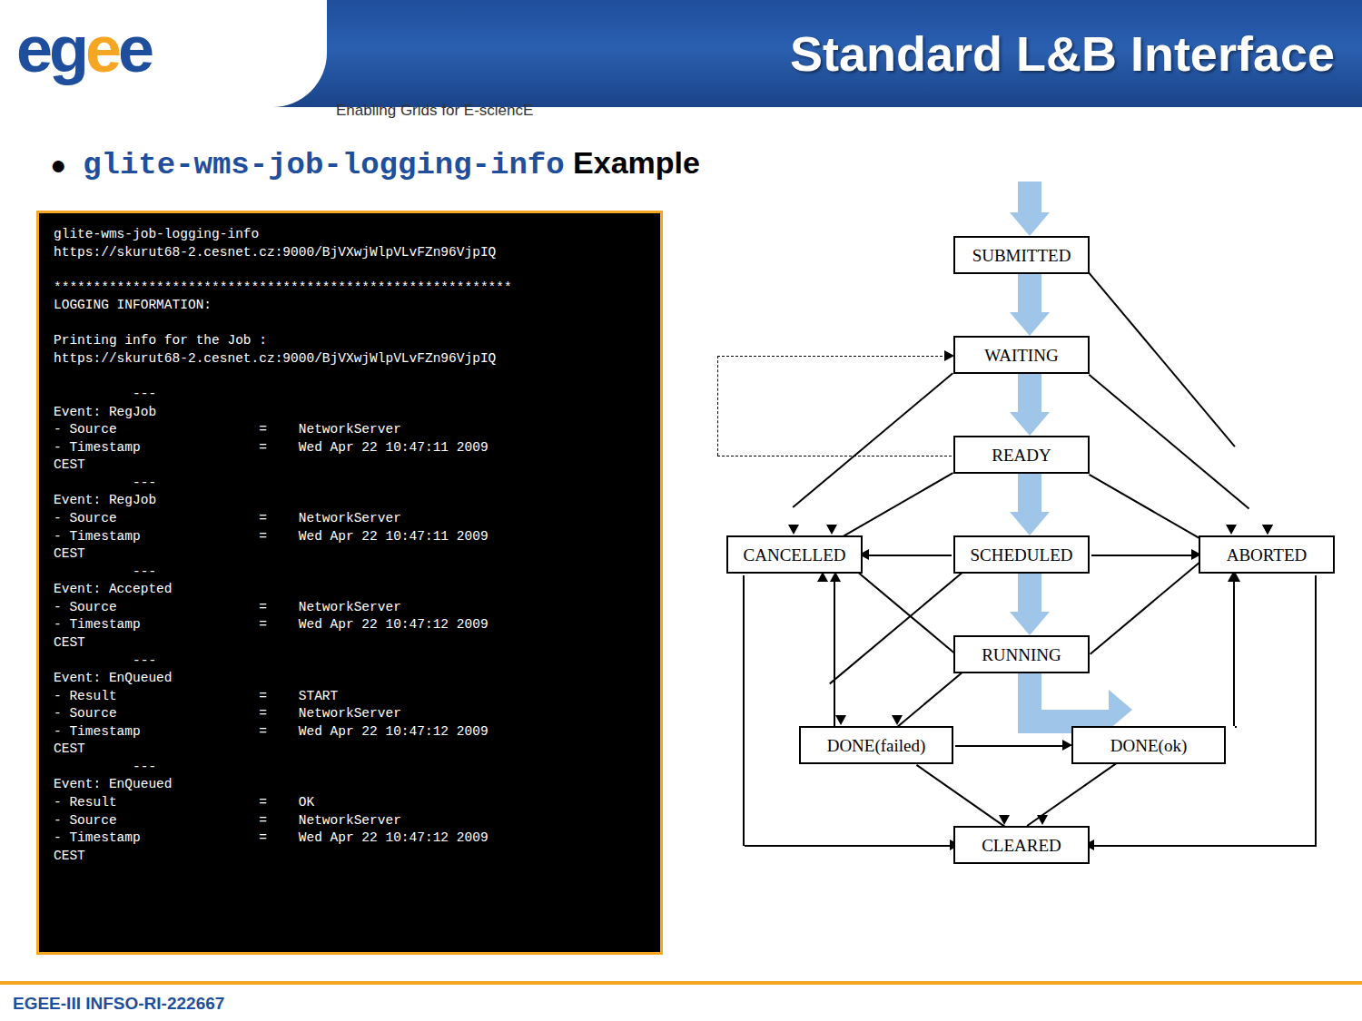egee
Enabling Grids for E-sciencE
Standard L&B Interface
●glite-wms-job-logging-info Example
glite-wms-job-logging-info
https://skurut68-2.cesnet.cz:9000/BjVXwjWlpVLvFZn96VjpIQ

**********************************************************
LOGGING INFORMATION:

Printing info for the Job :
https://skurut68-2.cesnet.cz:9000/BjVXwjWlpVLvFZn96VjpIQ

          ---
Event: RegJob
- Source                  =    NetworkServer
- Timestamp               =    Wed Apr 22 10:47:11 2009
CEST
          ---
Event: RegJob
- Source                  =    NetworkServer
- Timestamp               =    Wed Apr 22 10:47:11 2009
CEST
          ---
Event: Accepted
- Source                  =    NetworkServer
- Timestamp               =    Wed Apr 22 10:47:12 2009
CEST
          ---
Event: EnQueued
- Result                  =    START
- Source                  =    NetworkServer
- Timestamp               =    Wed Apr 22 10:47:12 2009
CEST
          ---
Event: EnQueued
- Result                  =    OK
- Source                  =    NetworkServer
- Timestamp               =    Wed Apr 22 10:47:12 2009
CEST
SUBMITTED
WAITING
READY
SCHEDULED
RUNNING
CANCELLED
ABORTED
DONE(failed)
DONE(ok)
CLEARED
EGEE-III INFSO-RI-222667